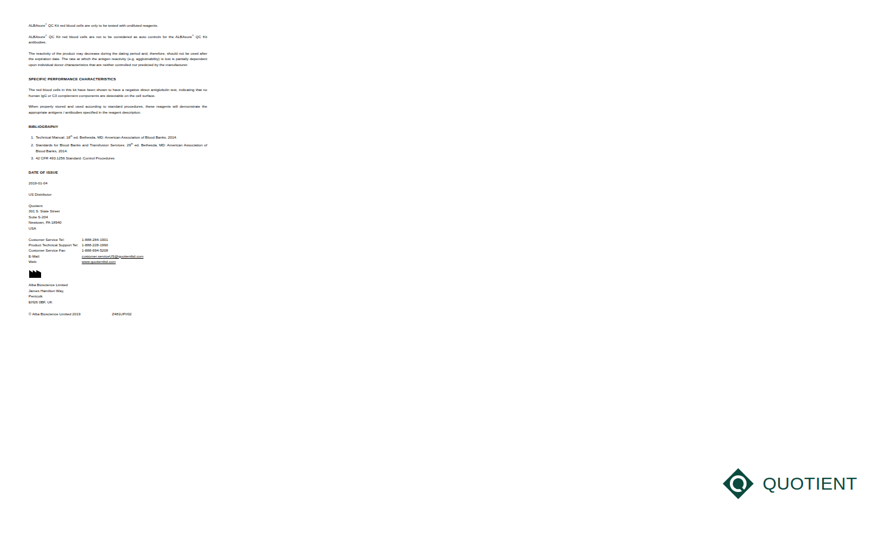ALBAsure® QC Kit red blood cells are only to be tested with undiluted reagents.
ALBAsure® QC Kit red blood cells are not to be considered as auto controls for the ALBAsure® QC Kit antibodies.
The reactivity of the product may decrease during the dating period and, therefore, should not be used after the expiration date. The rate at which the antigen reactivity (e.g. agglutinability) is lost is partially dependent upon individual donor characteristics that are neither controlled nor predicted by the manufacturer.
Specific Performance Characteristics
The red blood cells in this kit have been shown to have a negative direct antiglobulin test, indicating that no human IgG or C3 complement components are detectable on the cell surface.
When properly stored and used according to standard procedures, these reagents will demonstrate the appropriate antigens / antibodies specified in the reagent description.
Bibliography
Technical Manual. 18th ed. Bethesda, MD: American Association of Blood Banks, 2014.
Standards for Blood Banks and Transfusion Services. 29th ed. Bethesda, MD: American Association of Blood Banks, 2014.
42 CFR 493.1256 Standard: Control Procedures
Date of Issue
2019-01-04
US Distributor
Quotient
301 S. State Street
Suite S-204
Newtown, PA 18940
USA
| Customer Service Tel: | 1-888-284-1901 |
| Product Technical Support Tel: | 1-888-228-1990 |
| Customer Service Fax: | 1-888-694-5208 |
| E-Mail: | customer.serviceUS@quotientbd.com |
| Web: | www.quotientbd.com |
Alba Bioscience Limited
James Hamilton Way,
Penicuik
EH26 0BF, UK
© Alba Bioscience Limited 2019 Z481UPI/02
QUOTIENT